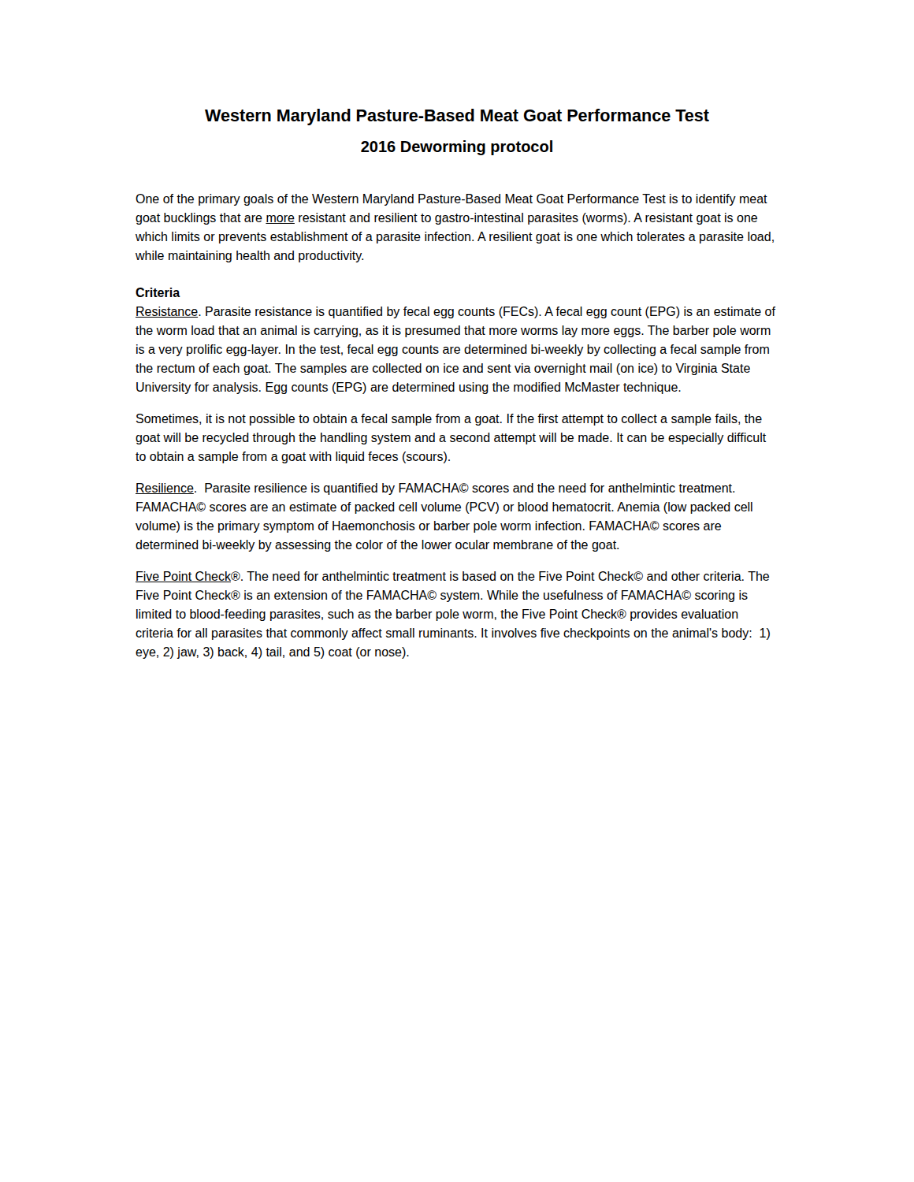Western Maryland Pasture-Based Meat Goat Performance Test
2016 Deworming protocol
One of the primary goals of the Western Maryland Pasture-Based Meat Goat Performance Test is to identify meat goat bucklings that are more resistant and resilient to gastro-intestinal parasites (worms). A resistant goat is one which limits or prevents establishment of a parasite infection. A resilient goat is one which tolerates a parasite load, while maintaining health and productivity.
Criteria
Resistance. Parasite resistance is quantified by fecal egg counts (FECs). A fecal egg count (EPG) is an estimate of the worm load that an animal is carrying, as it is presumed that more worms lay more eggs. The barber pole worm is a very prolific egg-layer. In the test, fecal egg counts are determined bi-weekly by collecting a fecal sample from the rectum of each goat. The samples are collected on ice and sent via overnight mail (on ice) to Virginia State University for analysis. Egg counts (EPG) are determined using the modified McMaster technique.
Sometimes, it is not possible to obtain a fecal sample from a goat. If the first attempt to collect a sample fails, the goat will be recycled through the handling system and a second attempt will be made. It can be especially difficult to obtain a sample from a goat with liquid feces (scours).
Resilience. Parasite resilience is quantified by FAMACHA© scores and the need for anthelmintic treatment. FAMACHA© scores are an estimate of packed cell volume (PCV) or blood hematocrit. Anemia (low packed cell volume) is the primary symptom of Haemonchosis or barber pole worm infection. FAMACHA© scores are determined bi-weekly by assessing the color of the lower ocular membrane of the goat.
Five Point Check®. The need for anthelmintic treatment is based on the Five Point Check© and other criteria. The Five Point Check® is an extension of the FAMACHA© system. While the usefulness of FAMACHA© scoring is limited to blood-feeding parasites, such as the barber pole worm, the Five Point Check® provides evaluation criteria for all parasites that commonly affect small ruminants. It involves five checkpoints on the animal's body: 1) eye, 2) jaw, 3) back, 4) tail, and 5) coat (or nose).